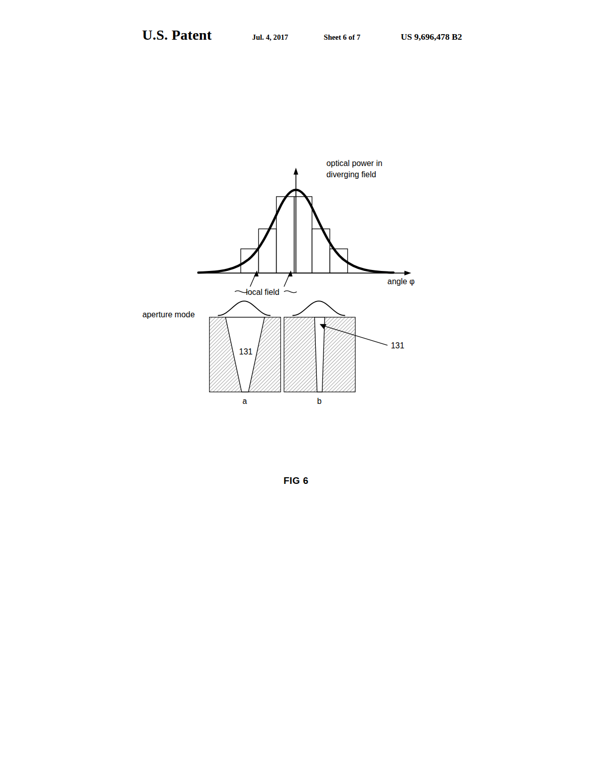U.S. Patent Jul. 4, 2017 Sheet 6 of 7 US 9,696,478 B2
FIG 6 A Gaussian curve of optical power in a diverging field plotted against angle phi, overlaid with a histogram of local field bins; below, two cross-sections labeled a and b show tapered apertures numbered 131 with aperture mode profiles above them. optical power in diverging field angle φ local field aperture mode 131 a b 131
FIG 6